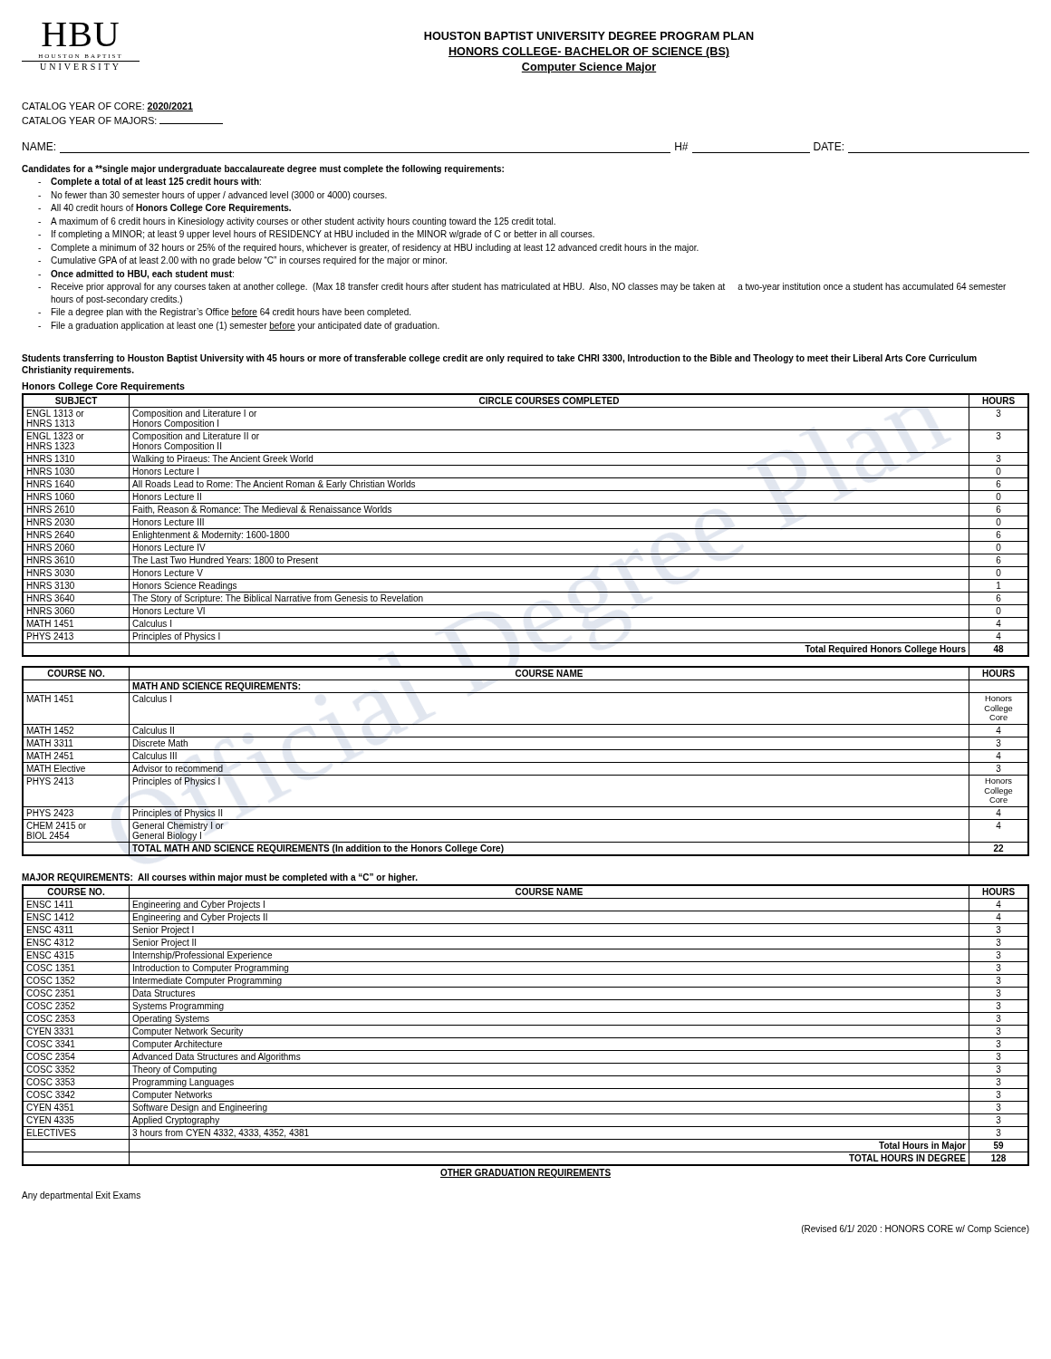Official Degree Plan
HBU
HOUSTON BAPTIST
UNIVERSITY
HOUSTON BAPTIST UNIVERSITY DEGREE PROGRAM PLAN
HONORS COLLEGE- BACHELOR OF SCIENCE (BS)
Computer Science Major
CATALOG YEAR OF CORE: 2020/2021
CATALOG YEAR OF MAJORS:
NAME: H# DATE:
Candidates for a **single major undergraduate baccalaureate degree must complete the following requirements:
Complete a total of at least 125 credit hours with:
No fewer than 30 semester hours of upper / advanced level (3000 or 4000) courses.
All 40 credit hours of Honors College Core Requirements.
A maximum of 6 credit hours in Kinesiology activity courses or other student activity hours counting toward the 125 credit total.
If completing a MINOR; at least 9 upper level hours of RESIDENCY at HBU included in the MINOR w/grade of C or better in all courses.
Complete a minimum of 32 hours or 25% of the required hours, whichever is greater, of residency at HBU including at least 12 advanced credit hours in the major.
Cumulative GPA of at least 2.00 with no grade below “C” in courses required for the major or minor.
Once admitted to HBU, each student must:
Receive prior approval for any courses taken at another college. (Max 18 transfer credit hours after student has matriculated at HBU. Also, NO classes may be taken at a two-year institution once a student has accumulated 64 semester hours of post-secondary credits.)
File a degree plan with the Registrar’s Office before 64 credit hours have been completed.
File a graduation application at least one (1) semester before your anticipated date of graduation.
Students transferring to Houston Baptist University with 45 hours or more of transferable college credit are only required to take CHRI 3300, Introduction to the Bible and Theology to meet their Liberal Arts Core Curriculum Christianity requirements.
Honors College Core Requirements
| SUBJECT | CIRCLE COURSES COMPLETED | HOURS |
| --- | --- | --- |
| ENGL 1313 or HNRS 1313 | Composition and Literature I or Honors Composition I | 3 |
| ENGL 1323 or HNRS 1323 | Composition and Literature II or Honors Composition II | 3 |
| HNRS 1310 | Walking to Piraeus: The Ancient Greek World | 3 |
| HNRS 1030 | Honors Lecture I | 0 |
| HNRS 1640 | All Roads Lead to Rome: The Ancient Roman & Early Christian Worlds | 6 |
| HNRS 1060 | Honors Lecture II | 0 |
| HNRS 2610 | Faith, Reason & Romance: The Medieval & Renaissance Worlds | 6 |
| HNRS 2030 | Honors Lecture III | 0 |
| HNRS 2640 | Enlightenment & Modernity: 1600-1800 | 6 |
| HNRS 2060 | Honors Lecture IV | 0 |
| HNRS 3610 | The Last Two Hundred Years: 1800 to Present | 6 |
| HNRS 3030 | Honors Lecture V | 0 |
| HNRS 3130 | Honors Science Readings | 1 |
| HNRS 3640 | The Story of Scripture: The Biblical Narrative from Genesis to Revelation | 6 |
| HNRS 3060 | Honors Lecture VI | 0 |
| MATH 1451 | Calculus I | 4 |
| PHYS 2413 | Principles of Physics I | 4 |
| | Total Required Honors College Hours | 48 |
| COURSE NO. | COURSE NAME | HOURS |
| --- | --- | --- |
| | MATH AND SCIENCE REQUIREMENTS: | |
| MATH 1451 | Calculus I | Honors College Core |
| MATH 1452 | Calculus II | 4 |
| MATH 3311 | Discrete Math | 3 |
| MATH 2451 | Calculus III | 4 |
| MATH Elective | Advisor to recommend | 3 |
| PHYS 2413 | Principles of Physics I | Honors College Core |
| PHYS 2423 | Principles of Physics II | 4 |
| CHEM 2415 or BIOL 2454 | General Chemistry I or General Biology I | 4 |
| | TOTAL MATH AND SCIENCE REQUIREMENTS (In addition to the Honors College Core) | 22 |
MAJOR REQUIREMENTS: All courses within major must be completed with a “C” or higher.
| COURSE NO. | COURSE NAME | HOURS |
| --- | --- | --- |
| ENSC 1411 | Engineering and Cyber Projects I | 4 |
| ENSC 1412 | Engineering and Cyber Projects II | 4 |
| ENSC 4311 | Senior Project I | 3 |
| ENSC 4312 | Senior Project II | 3 |
| ENSC 4315 | Internship/Professional Experience | 3 |
| COSC 1351 | Introduction to Computer Programming | 3 |
| COSC 1352 | Intermediate Computer Programming | 3 |
| COSC 2351 | Data Structures | 3 |
| COSC 2352 | Systems Programming | 3 |
| COSC 2353 | Operating Systems | 3 |
| CYEN 3331 | Computer Network Security | 3 |
| COSC 3341 | Computer Architecture | 3 |
| COSC 2354 | Advanced Data Structures and Algorithms | 3 |
| COSC 3352 | Theory of Computing | 3 |
| COSC 3353 | Programming Languages | 3 |
| COSC 3342 | Computer Networks | 3 |
| CYEN 4351 | Software Design and Engineering | 3 |
| CYEN 4335 | Applied Cryptography | 3 |
| ELECTIVES | 3 hours from CYEN 4332, 4333, 4352, 4381 | 3 |
| | Total Hours in Major | 59 |
| | TOTAL HOURS IN DEGREE | 128 |
OTHER GRADUATION REQUIREMENTS
Any departmental Exit Exams
(Revised 6/1/ 2020 : HONORS CORE w/ Comp Science)